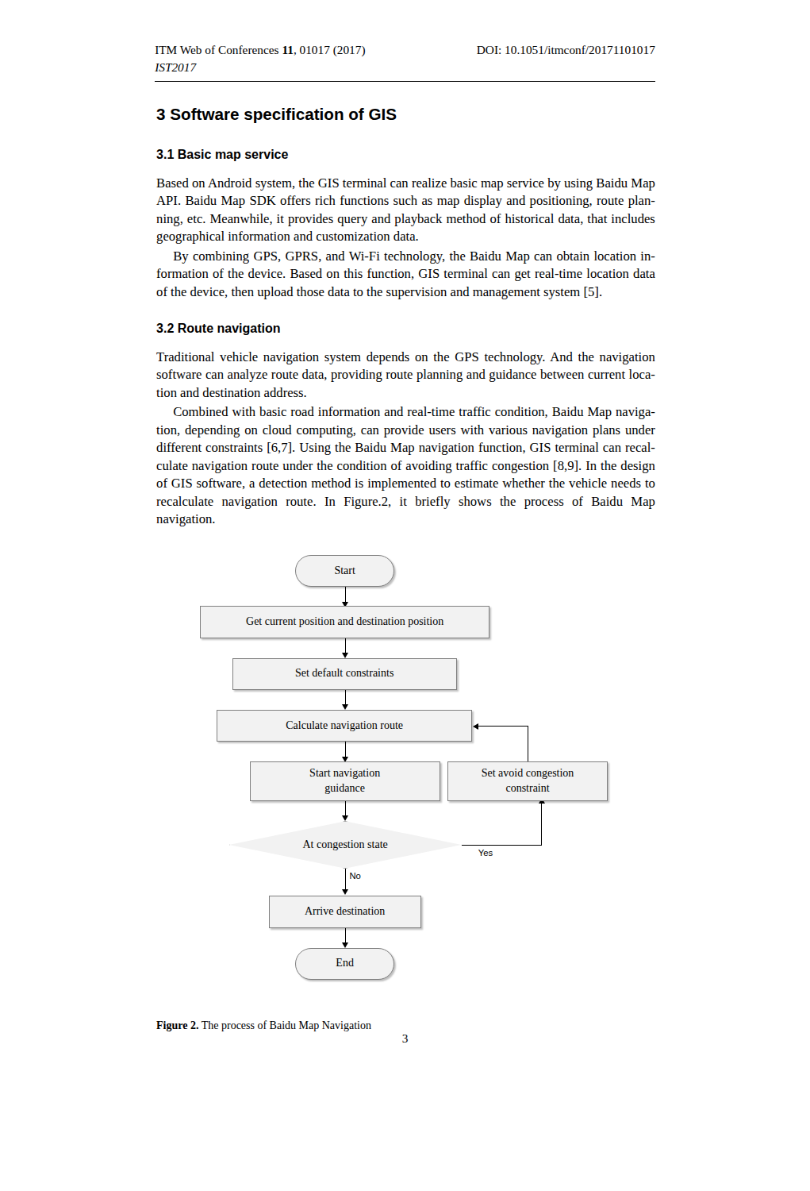ITM Web of Conferences 11, 01017 (2017)
DOI: 10.1051/itmconf/20171101017
IST2017
3 Software specification of GIS
3.1 Basic map service
Based on Android system, the GIS terminal can realize basic map service by using Baidu Map API. Baidu Map SDK offers rich functions such as map display and positioning, route planning, etc. Meanwhile, it provides query and playback method of historical data, that includes geographical information and customization data.
By combining GPS, GPRS, and Wi-Fi technology, the Baidu Map can obtain location information of the device. Based on this function, GIS terminal can get real-time location data of the device, then upload those data to the supervision and management system [5].
3.2 Route navigation
Traditional vehicle navigation system depends on the GPS technology. And the navigation software can analyze route data, providing route planning and guidance between current location and destination address.
Combined with basic road information and real-time traffic condition, Baidu Map navigation, depending on cloud computing, can provide users with various navigation plans under different constraints [6,7]. Using the Baidu Map navigation function, GIS terminal can recalculate navigation route under the condition of avoiding traffic congestion [8,9]. In the design of GIS software, a detection method is implemented to estimate whether the vehicle needs to recalculate navigation route. In Figure.2, it briefly shows the process of Baidu Map navigation.
Start
Get current position and destination position
Set default constraints
Calculate navigation route
Start navigation
guidance
At congestion state
Yes
Set avoid congestion
constraint
No
Arrive destination
End
Figure 2. The process of Baidu Map Navigation
3